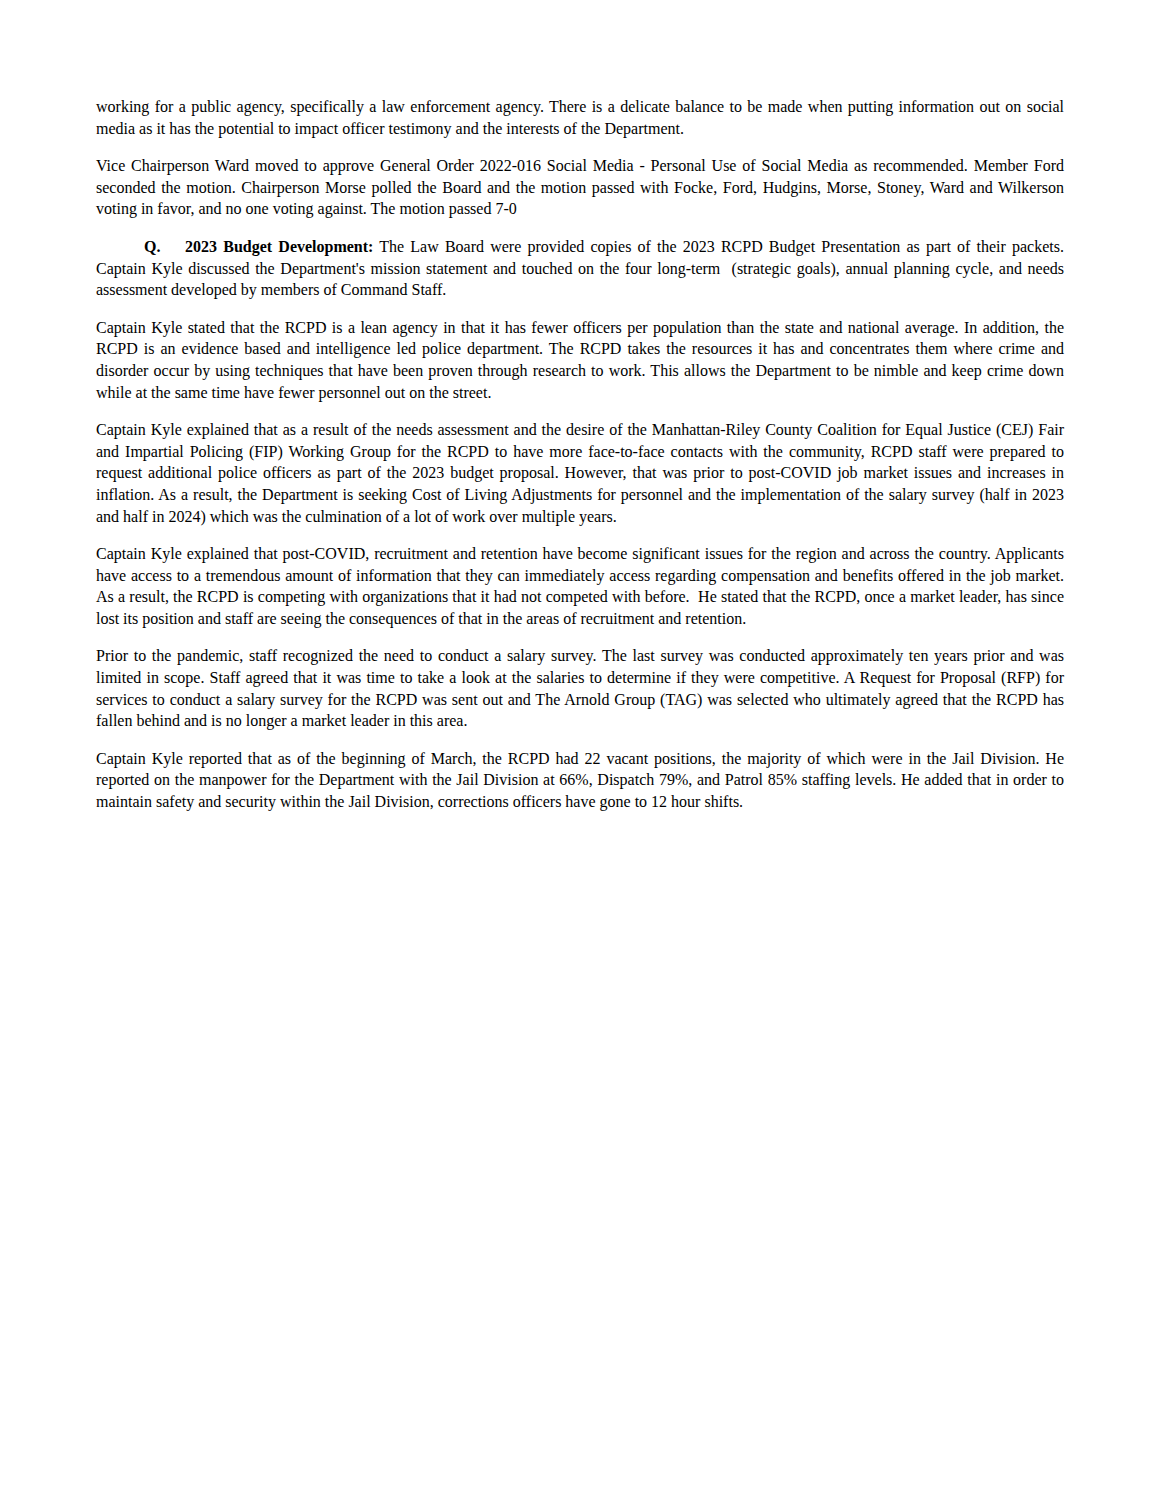working for a public agency, specifically a law enforcement agency. There is a delicate balance to be made when putting information out on social media as it has the potential to impact officer testimony and the interests of the Department.
Vice Chairperson Ward moved to approve General Order 2022-016 Social Media - Personal Use of Social Media as recommended. Member Ford seconded the motion. Chairperson Morse polled the Board and the motion passed with Focke, Ford, Hudgins, Morse, Stoney, Ward and Wilkerson voting in favor, and no one voting against. The motion passed 7-0
Q. 2023 Budget Development: The Law Board were provided copies of the 2023 RCPD Budget Presentation as part of their packets. Captain Kyle discussed the Department's mission statement and touched on the four long-term (strategic goals), annual planning cycle, and needs assessment developed by members of Command Staff.
Captain Kyle stated that the RCPD is a lean agency in that it has fewer officers per population than the state and national average. In addition, the RCPD is an evidence based and intelligence led police department. The RCPD takes the resources it has and concentrates them where crime and disorder occur by using techniques that have been proven through research to work. This allows the Department to be nimble and keep crime down while at the same time have fewer personnel out on the street.
Captain Kyle explained that as a result of the needs assessment and the desire of the Manhattan-Riley County Coalition for Equal Justice (CEJ) Fair and Impartial Policing (FIP) Working Group for the RCPD to have more face-to-face contacts with the community, RCPD staff were prepared to request additional police officers as part of the 2023 budget proposal. However, that was prior to post-COVID job market issues and increases in inflation. As a result, the Department is seeking Cost of Living Adjustments for personnel and the implementation of the salary survey (half in 2023 and half in 2024) which was the culmination of a lot of work over multiple years.
Captain Kyle explained that post-COVID, recruitment and retention have become significant issues for the region and across the country. Applicants have access to a tremendous amount of information that they can immediately access regarding compensation and benefits offered in the job market. As a result, the RCPD is competing with organizations that it had not competed with before. He stated that the RCPD, once a market leader, has since lost its position and staff are seeing the consequences of that in the areas of recruitment and retention.
Prior to the pandemic, staff recognized the need to conduct a salary survey. The last survey was conducted approximately ten years prior and was limited in scope. Staff agreed that it was time to take a look at the salaries to determine if they were competitive. A Request for Proposal (RFP) for services to conduct a salary survey for the RCPD was sent out and The Arnold Group (TAG) was selected who ultimately agreed that the RCPD has fallen behind and is no longer a market leader in this area.
Captain Kyle reported that as of the beginning of March, the RCPD had 22 vacant positions, the majority of which were in the Jail Division. He reported on the manpower for the Department with the Jail Division at 66%, Dispatch 79%, and Patrol 85% staffing levels. He added that in order to maintain safety and security within the Jail Division, corrections officers have gone to 12 hour shifts.